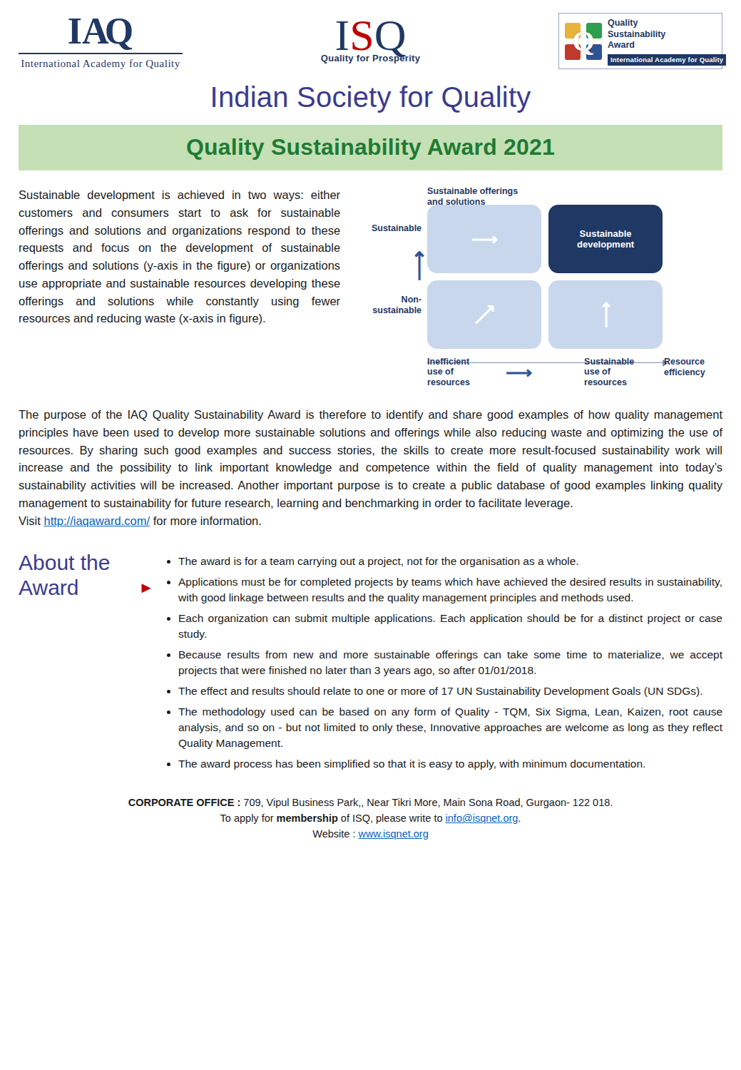IAQ
International Academy for Quality
ISQ
Quality for Prosperity
Q
Quality
Sustainability
Award International Academy for Quality
Indian Society for Quality
Quality Sustainability Award 2021
Sustainable development is achieved in two ways: either customers and consumers start to ask for sustainable offerings and solutions and organizations respond to these requests and focus on the development of sustainable offerings and solutions (y-axis in the figure) or organizations use appropriate and sustainable resources developing these offerings and solutions while constantly using fewer resources and reducing waste (x-axis in figure).
Sustainable offerings
and solutions
Sustainable
Non-
sustainable
⟶
⟶
Sustainable
development
⟶
⟶
Inefficient
use of
resources
⟶
Sustainable
use of
resources
Resource
efficiency
The purpose of the IAQ Quality Sustainability Award is therefore to identify and share good examples of how quality management principles have been used to develop more sustainable solutions and offerings while also reducing waste and optimizing the use of resources. By sharing such good examples and success stories, the skills to create more result-focused sustainability work will increase and the possibility to link important knowledge and competence within the field of quality management into today’s sustainability activities will be increased. Another important purpose is to create a public database of good examples linking quality management to sustainability for future research, learning and benchmarking in order to facilitate leverage.
Visit http://iaqaward.com/ for more information.
About the
Award ►
The award is for a team carrying out a project, not for the organisation as a whole.
Applications must be for completed projects by teams which have achieved the desired results in sustainability, with good linkage between results and the quality management principles and methods used.
Each organization can submit multiple applications. Each application should be for a distinct project or case study.
Because results from new and more sustainable offerings can take some time to materialize, we accept projects that were finished no later than 3 years ago, so after 01/01/2018.
The effect and results should relate to one or more of 17 UN Sustainability Development Goals (UN SDGs).
The methodology used can be based on any form of Quality - TQM, Six Sigma, Lean, Kaizen, root cause analysis, and so on - but not limited to only these, Innovative approaches are welcome as long as they reflect Quality Management.
The award process has been simplified so that it is easy to apply, with minimum documentation.
CORPORATE OFFICE : 709, Vipul Business Park,, Near Tikri More, Main Sona Road, Gurgaon- 122 018.
To apply for membership of ISQ, please write to info@isqnet.org.
Website : www.isqnet.org